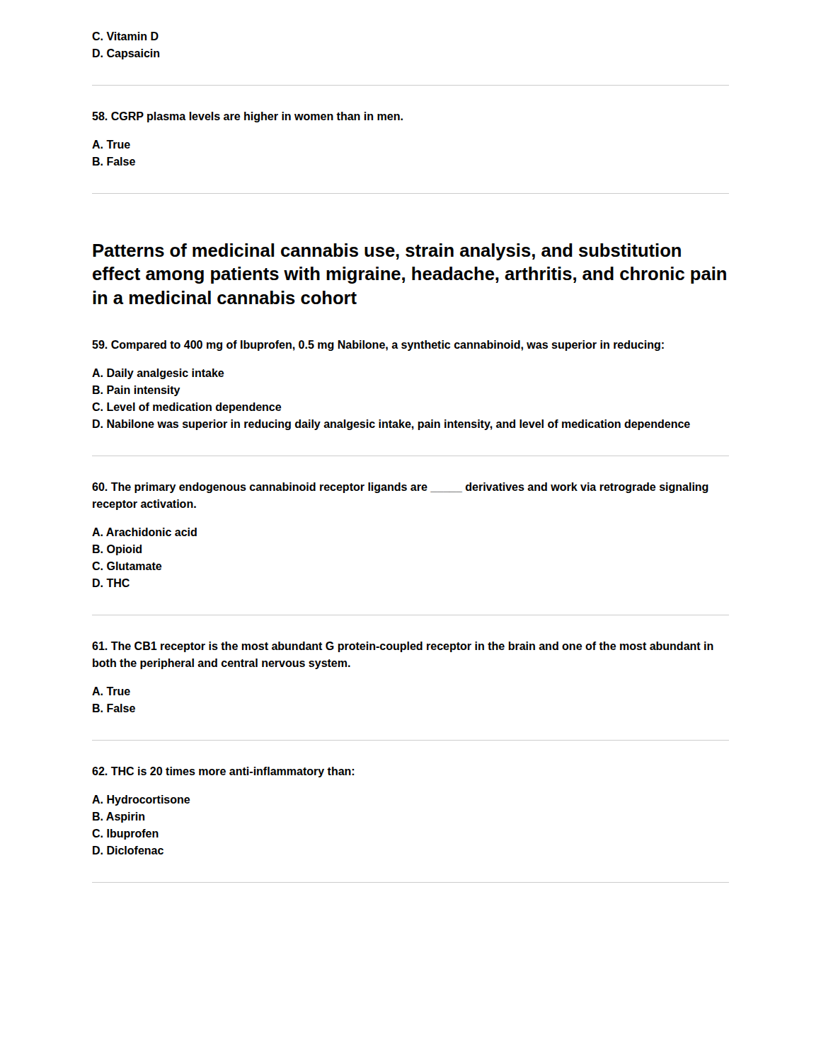C. Vitamin D
D. Capsaicin
58. CGRP plasma levels are higher in women than in men.
A. True
B. False
Patterns of medicinal cannabis use, strain analysis, and substitution effect among patients with migraine, headache, arthritis, and chronic pain in a medicinal cannabis cohort
59. Compared to 400 mg of Ibuprofen, 0.5 mg Nabilone, a synthetic cannabinoid, was superior in reducing:
A. Daily analgesic intake
B. Pain intensity
C. Level of medication dependence
D. Nabilone was superior in reducing daily analgesic intake, pain intensity, and level of medication dependence
60. The primary endogenous cannabinoid receptor ligands are _____ derivatives and work via retrograde signaling receptor activation.
A. Arachidonic acid
B. Opioid
C. Glutamate
D. THC
61. The CB1 receptor is the most abundant G protein-coupled receptor in the brain and one of the most abundant in both the peripheral and central nervous system.
A. True
B. False
62. THC is 20 times more anti-inflammatory than:
A. Hydrocortisone
B. Aspirin
C. Ibuprofen
D. Diclofenac